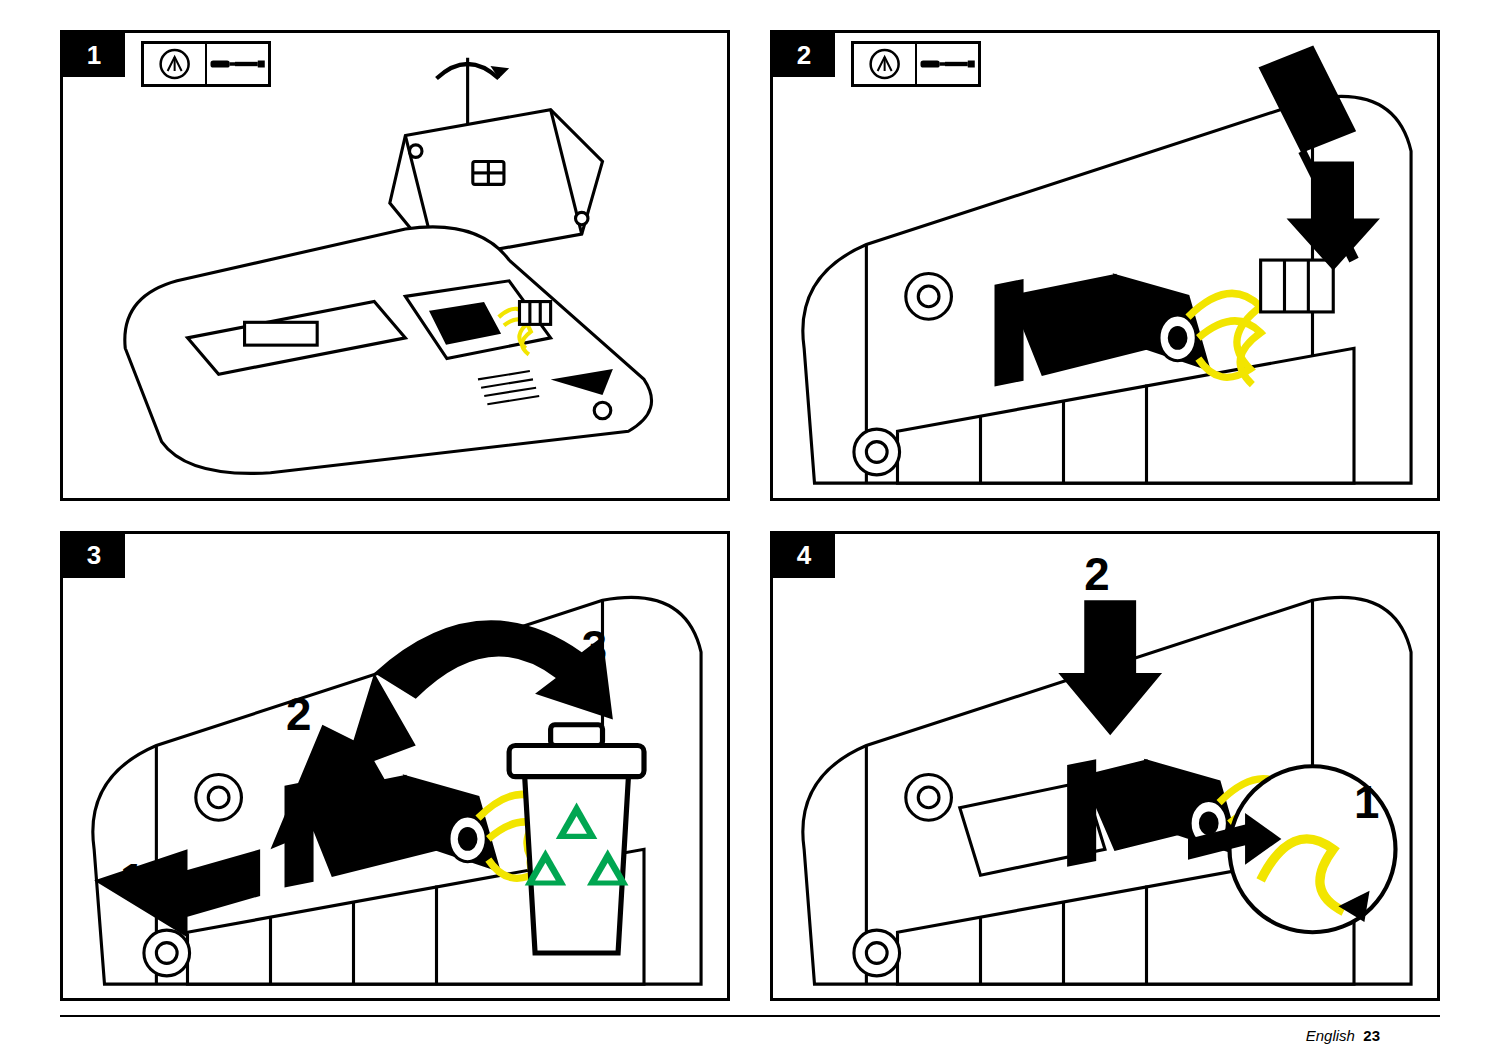1
2
3
1 2 3
4
2 1
English 23